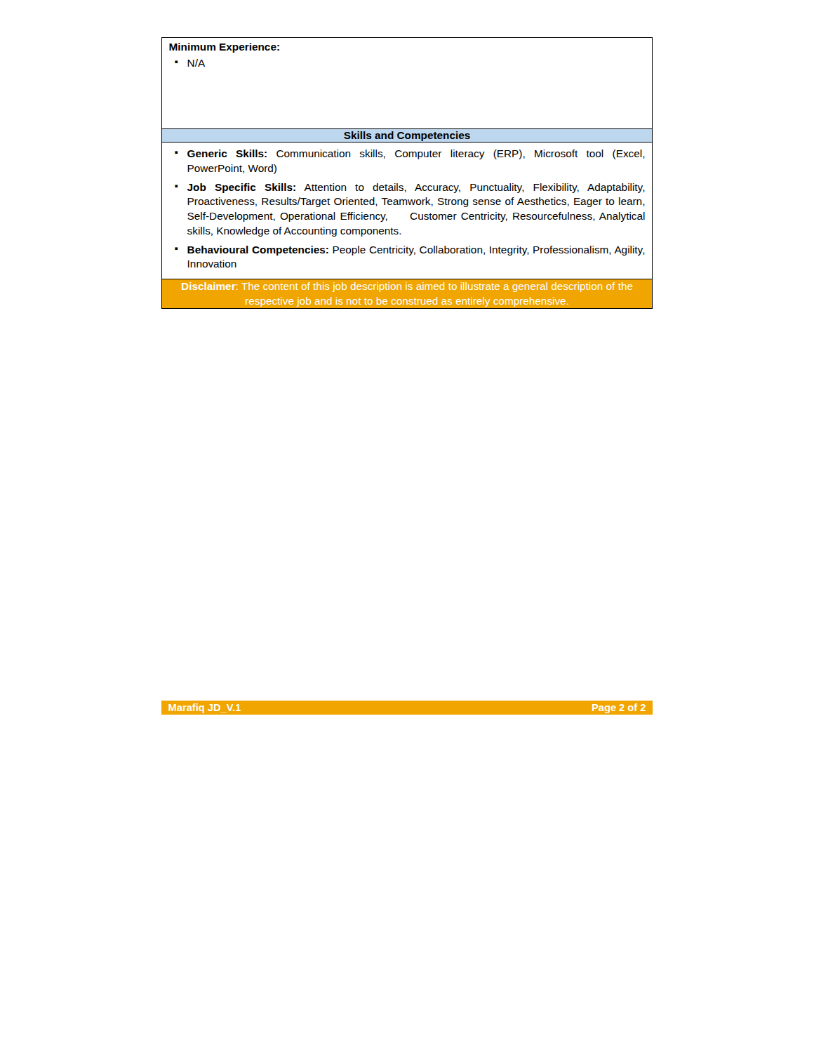| Minimum Experience: N/A |
| Skills and Competencies |
| Generic Skills: Communication skills, Computer literacy (ERP), Microsoft tool (Excel, PowerPoint, Word) Job Specific Skills: Attention to details, Accuracy, Punctuality, Flexibility, Adaptability, Proactiveness, Results/Target Oriented, Teamwork, Strong sense of Aesthetics, Eager to learn, Self-Development, Operational Efficiency, Customer Centricity, Resourcefulness, Analytical skills, Knowledge of Accounting components. Behavioural Competencies: People Centricity, Collaboration, Integrity, Professionalism, Agility, Innovation |
| Disclaimer : The content of this job description is aimed to illustrate a general description of the respective job and is not to be construed as entirely comprehensive. |
Marafiq JD_V.1 Page 2 of 2